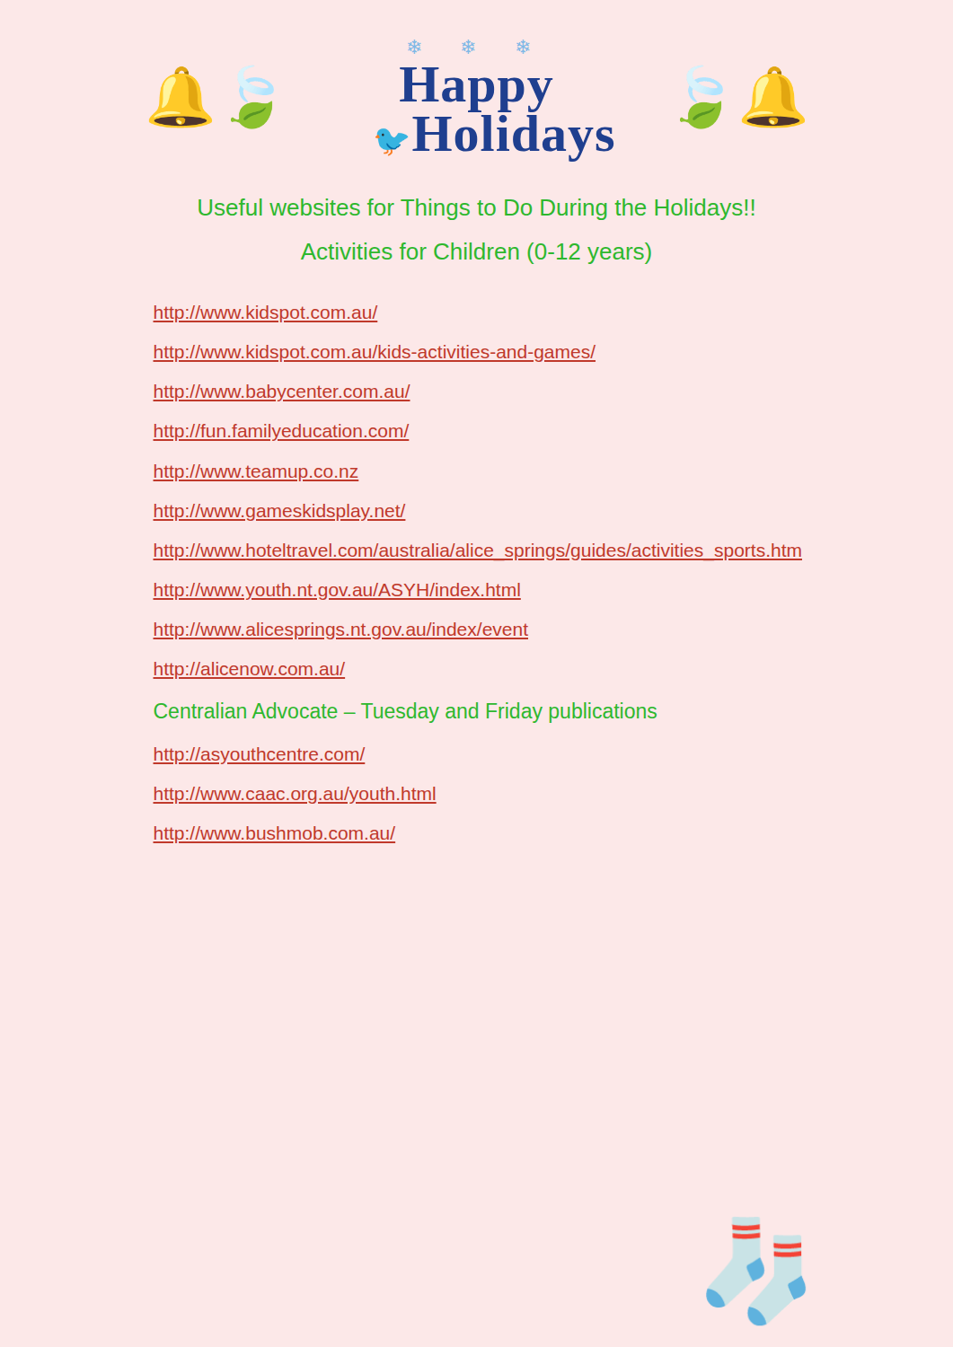🔔🍃
❄ ❄ ❄
Happy 🐦Holidays
🍃🔔
Useful websites for Things to Do During the Holidays!!
Activities for Children (0-12 years)
http://www.kidspot.com.au/
http://www.kidspot.com.au/kids-activities-and-games/
http://www.babycenter.com.au/
http://fun.familyeducation.com/
http://www.teamup.co.nz
http://www.gameskidsplay.net/
http://www.hoteltravel.com/australia/alice_springs/guides/activities_sports.htm
http://www.youth.nt.gov.au/ASYH/index.html
http://www.alicesprings.nt.gov.au/index/event
http://alicenow.com.au/
Centralian Advocate – Tuesday and Friday publications
http://asyouthcentre.com/
http://www.caac.org.au/youth.html
http://www.bushmob.com.au/
🧦